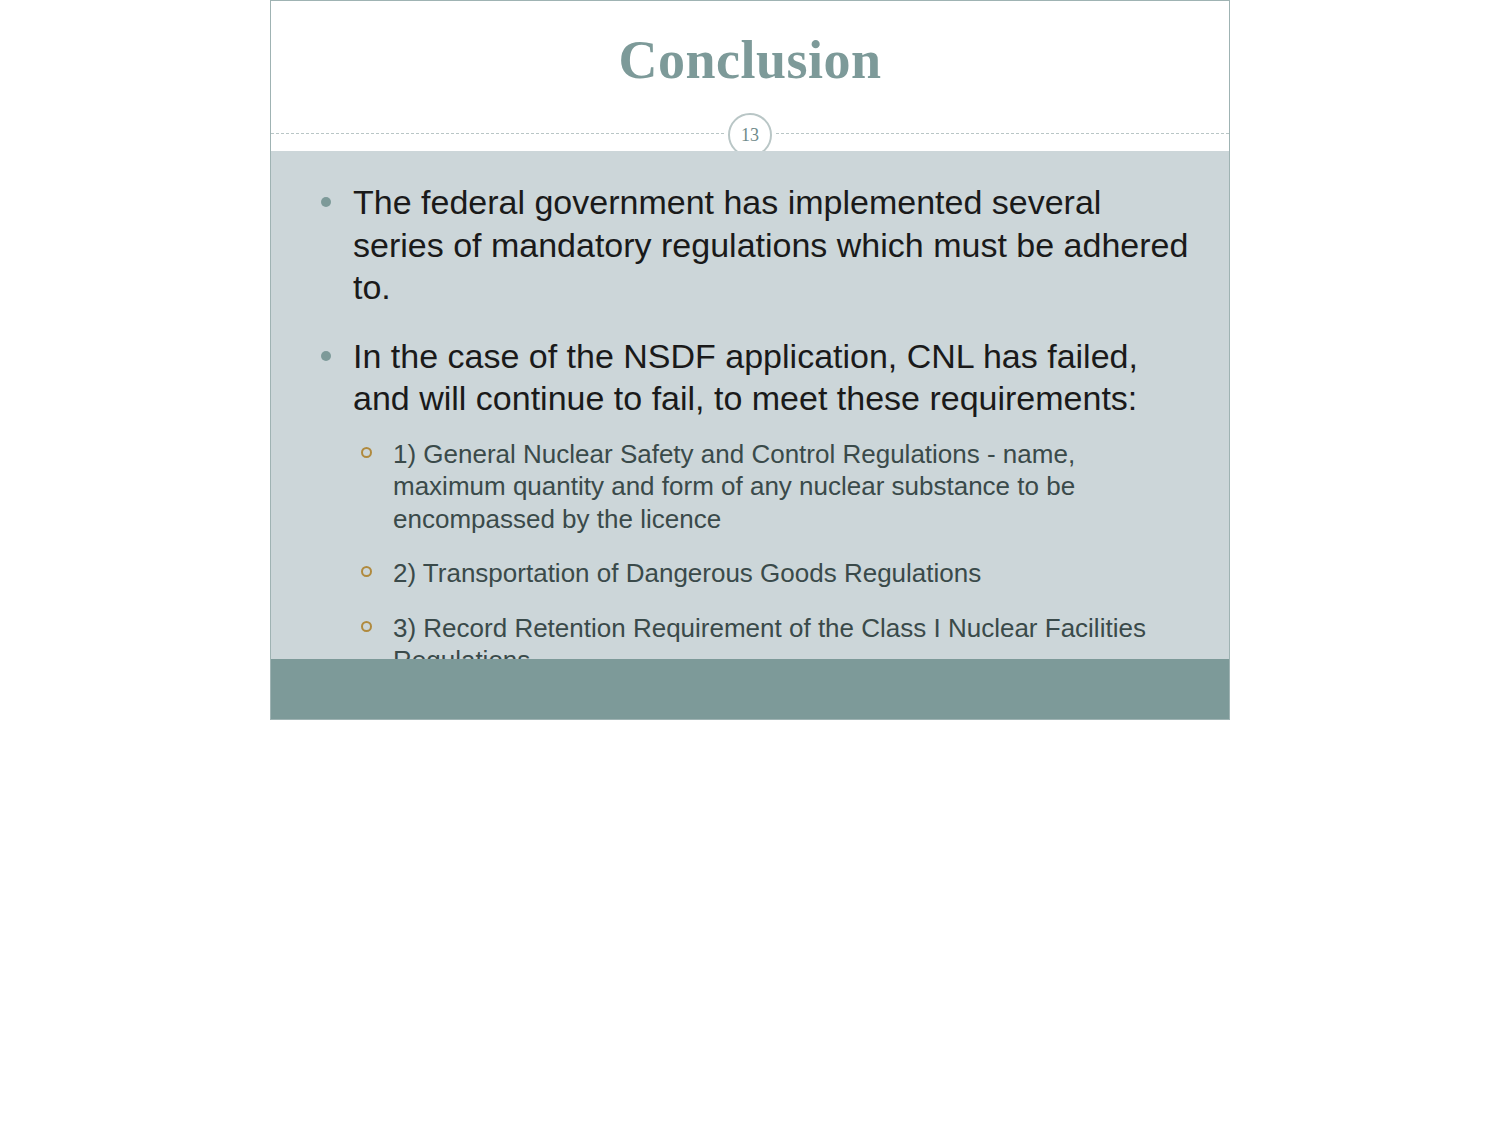Conclusion
13
The federal government has implemented several series of mandatory regulations which must be adhered to.
In the case of the NSDF application, CNL has failed, and will continue to fail, to meet these requirements:
1) General Nuclear Safety and Control Regulations - name, maximum quantity and form of any nuclear substance to be encompassed by the licence
2) Transportation of Dangerous Goods Regulations
3) Record Retention Requirement of the Class I Nuclear Facilities Regulations